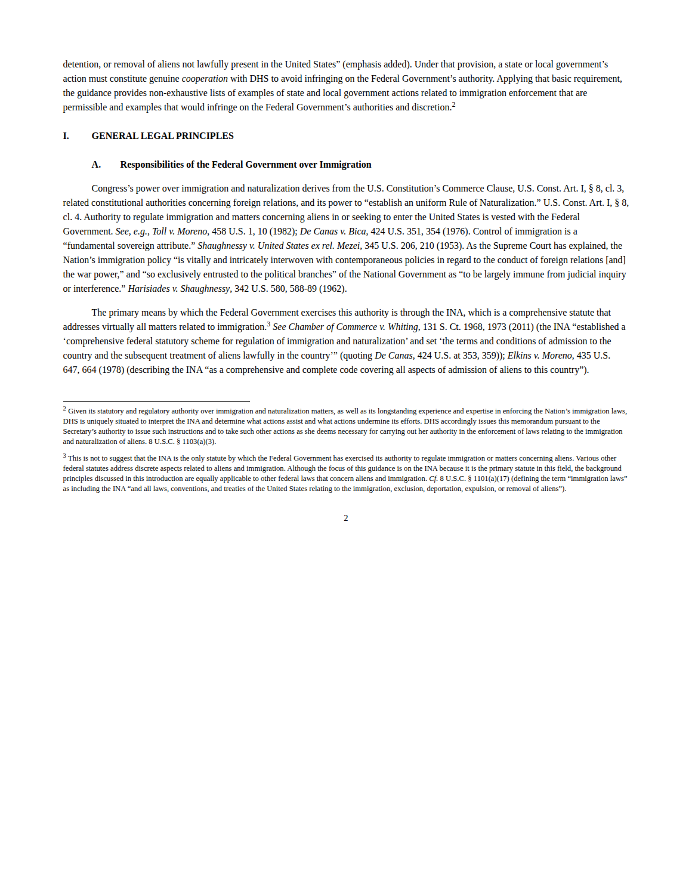detention, or removal of aliens not lawfully present in the United States” (emphasis added). Under that provision, a state or local government’s action must constitute genuine cooperation with DHS to avoid infringing on the Federal Government’s authority. Applying that basic requirement, the guidance provides non-exhaustive lists of examples of state and local government actions related to immigration enforcement that are permissible and examples that would infringe on the Federal Government’s authorities and discretion.2
I. GENERAL LEGAL PRINCIPLES
A. Responsibilities of the Federal Government over Immigration
Congress’s power over immigration and naturalization derives from the U.S. Constitution’s Commerce Clause, U.S. Const. Art. I, § 8, cl. 3, related constitutional authorities concerning foreign relations, and its power to “establish an uniform Rule of Naturalization.” U.S. Const. Art. I, § 8, cl. 4. Authority to regulate immigration and matters concerning aliens in or seeking to enter the United States is vested with the Federal Government. See, e.g., Toll v. Moreno, 458 U.S. 1, 10 (1982); De Canas v. Bica, 424 U.S. 351, 354 (1976). Control of immigration is a “fundamental sovereign attribute.” Shaughnessy v. United States ex rel. Mezei, 345 U.S. 206, 210 (1953). As the Supreme Court has explained, the Nation’s immigration policy “is vitally and intricately interwoven with contemporaneous policies in regard to the conduct of foreign relations [and] the war power,” and “so exclusively entrusted to the political branches” of the National Government as “to be largely immune from judicial inquiry or interference.” Harisiades v. Shaughnessy, 342 U.S. 580, 588-89 (1962).
The primary means by which the Federal Government exercises this authority is through the INA, which is a comprehensive statute that addresses virtually all matters related to immigration.3 See Chamber of Commerce v. Whiting, 131 S. Ct. 1968, 1973 (2011) (the INA “established a ‘comprehensive federal statutory scheme for regulation of immigration and naturalization’ and set ‘the terms and conditions of admission to the country and the subsequent treatment of aliens lawfully in the country’” (quoting De Canas, 424 U.S. at 353, 359)); Elkins v. Moreno, 435 U.S. 647, 664 (1978) (describing the INA “as a comprehensive and complete code covering all aspects of admission of aliens to this country”).
2 Given its statutory and regulatory authority over immigration and naturalization matters, as well as its longstanding experience and expertise in enforcing the Nation’s immigration laws, DHS is uniquely situated to interpret the INA and determine what actions assist and what actions undermine its efforts. DHS accordingly issues this memorandum pursuant to the Secretary’s authority to issue such instructions and to take such other actions as she deems necessary for carrying out her authority in the enforcement of laws relating to the immigration and naturalization of aliens. 8 U.S.C. § 1103(a)(3).
3 This is not to suggest that the INA is the only statute by which the Federal Government has exercised its authority to regulate immigration or matters concerning aliens. Various other federal statutes address discrete aspects related to aliens and immigration. Although the focus of this guidance is on the INA because it is the primary statute in this field, the background principles discussed in this introduction are equally applicable to other federal laws that concern aliens and immigration. Cf. 8 U.S.C. § 1101(a)(17) (defining the term “immigration laws” as including the INA “and all laws, conventions, and treaties of the United States relating to the immigration, exclusion, deportation, expulsion, or removal of aliens”).
2